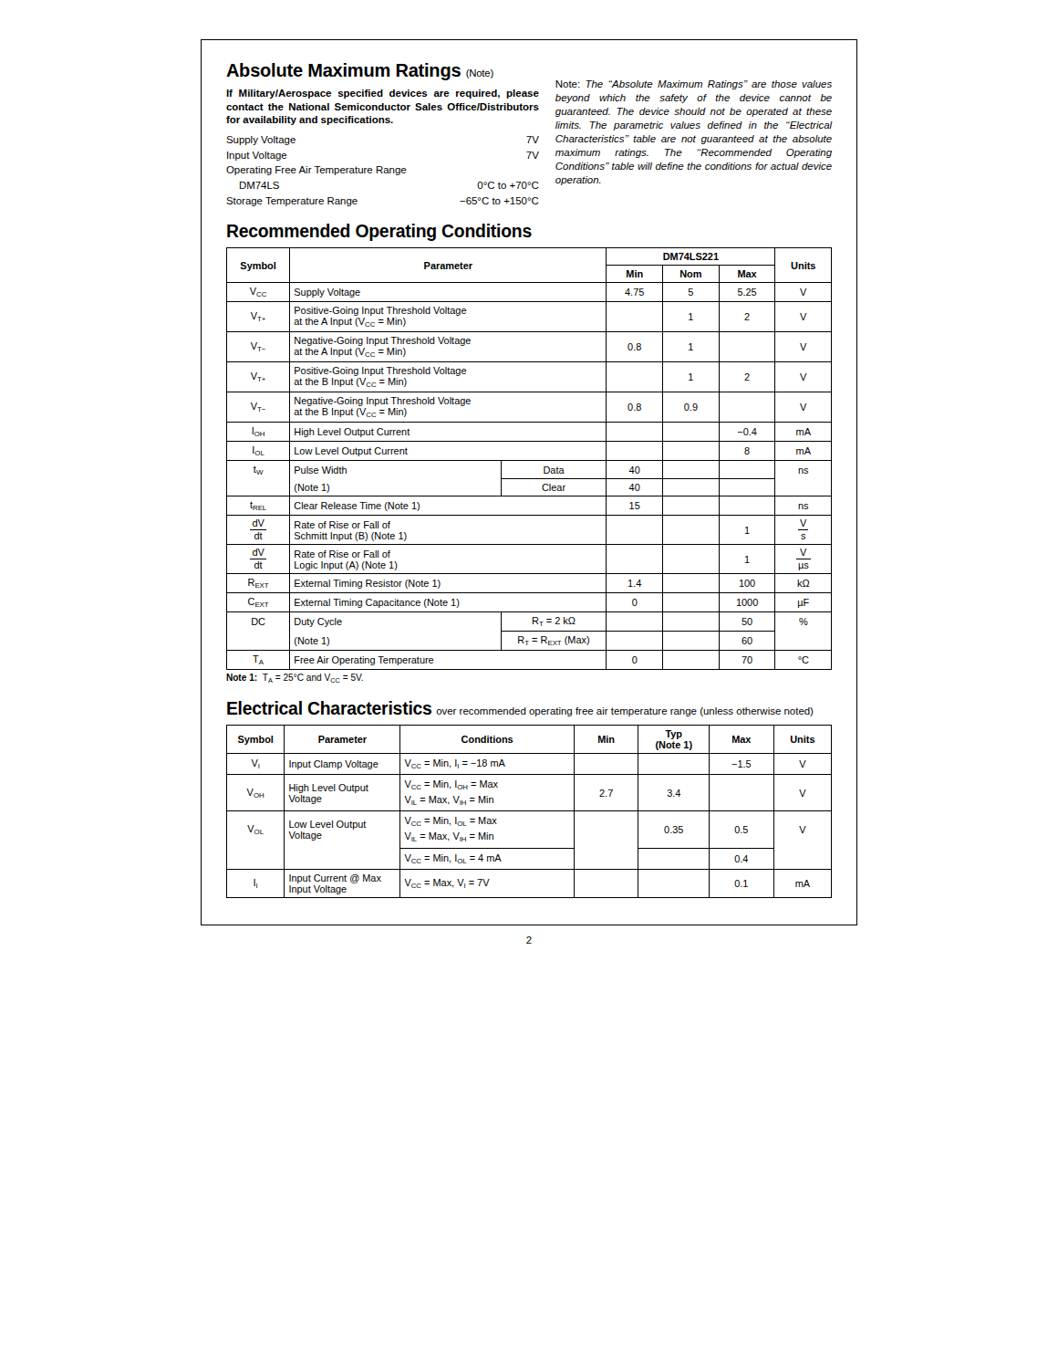Absolute Maximum Ratings (Note)
If Military/Aerospace specified devices are required, please contact the National Semiconductor Sales Office/Distributors for availability and specifications.
Supply Voltage 7V
Input Voltage 7V
Operating Free Air Temperature Range
DM74LS 0°C to +70°C
Storage Temperature Range−65°C to +150°C
Note: The ‘‘Absolute Maximum Ratings’’ are those values beyond which the safety of the device cannot be guaranteed. The device should not be operated at these limits. The parametric values defined in the ‘‘Electrical Characteristics’’ table are not guaranteed at the absolute maximum ratings. The ‘‘Recommended Operating Conditions’’ table will define the conditions for actual device operation.
Recommended Operating Conditions
| Symbol | Parameter | DM74LS221 | Units |
| --- | --- | --- | --- |
| Min | Nom | Max |
| V CC | Supply Voltage | 4.75 | 5 | 5.25 | V |
| V T+ | Positive-Going Input Threshold Voltage at the A Input (V CC = Min) | | 1 | 2 | V |
| V T− | Negative-Going Input Threshold Voltage at the A Input (V CC = Min) | 0.8 | 1 | | V |
| V T+ | Positive-Going Input Threshold Voltage at the B Input (V CC = Min) | | 1 | 2 | V |
| V T− | Negative-Going Input Threshold Voltage at the B Input (V CC = Min) | 0.8 | 0.9 | | V |
| I OH | High Level Output Current | | | −0.4 | mA |
| I OL | Low Level Output Current | | | 8 | mA |
| t W | Pulse Width | Data | 40 | | | ns |
| | (Note 1) | Clear | 40 | | | |
| t REL | Clear Release Time (Note 1) | 15 | | | ns |
| dV dt | Rate of Rise or Fall of Schmitt Input (B) (Note 1) | | | 1 | V s |
| dV dt | Rate of Rise or Fall of Logic Input (A) (Note 1) | | | 1 | V µs |
| R EXT | External Timing Resistor (Note 1) | 1.4 | | 100 | kΩ |
| C EXT | External Timing Capacitance (Note 1) | 0 | | 1000 | µF |
| DC | Duty Cycle | R T = 2 kΩ | | | 50 | % |
| | (Note 1) | R T = R EXT (Max) | | | 60 | |
| T A | Free Air Operating Temperature | 0 | | 70 | °C |
Note 1: TA = 25°C and VCC = 5V.
Electrical Characteristics
over recommended operating free air temperature range (unless otherwise noted)
| Symbol | Parameter | Conditions | Min | Typ (Note 1) | Max | Units |
| --- | --- | --- | --- | --- | --- | --- |
| V I | Input Clamp Voltage | V CC = Min, I I = −18 mA | | | −1.5 | V |
| V OH | High Level Output Voltage | V CC = Min, I OH = Max V IL = Max, V IH = Min | 2.7 | 3.4 | | V |
| V OL | Low Level Output Voltage | V CC = Min, I OL = Max V IL = Max, V IH = Min | | 0.35 | 0.5 | V |
| | | V CC = Min, I OL = 4 mA | | | 0.4 | |
| I I | Input Current @ Max Input Voltage | V CC = Max, V I = 7V | | | 0.1 | mA |
2